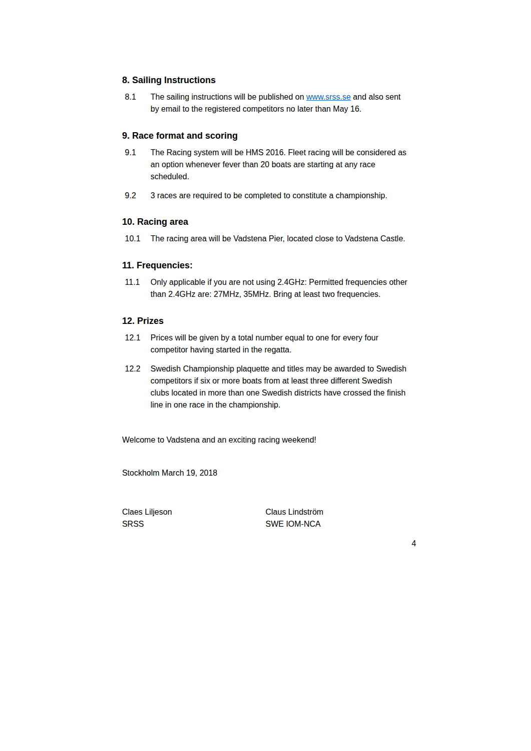8. Sailing Instructions
8.1
The sailing instructions will be published on www.srss.se and also sent by email to the registered competitors no later than May 16.
9. Race format and scoring
9.1
The Racing system will be HMS 2016. Fleet racing will be considered as an option whenever fever than 20 boats are starting at any race scheduled.
9.2
3 races are required to be completed to constitute a championship.
10. Racing area
10.1
The racing area will be Vadstena Pier, located close to Vadstena Castle.
11. Frequencies:
11.1
Only applicable if you are not using 2.4GHz: Permitted frequencies other than 2.4GHz are: 27MHz, 35MHz. Bring at least two frequencies.
12. Prizes
12.1
Prices will be given by a total number equal to one for every four competitor having started in the regatta.
12.2
Swedish Championship plaquette and titles may be awarded to Swedish competitors if six or more boats from at least three different Swedish clubs located in more than one Swedish districts have crossed the finish line in one race in the championship.
Welcome to Vadstena and an exciting racing weekend!
Stockholm March 19, 2018
Claes Liljeson
SRSS
Claus Lindström
SWE IOM-NCA
4